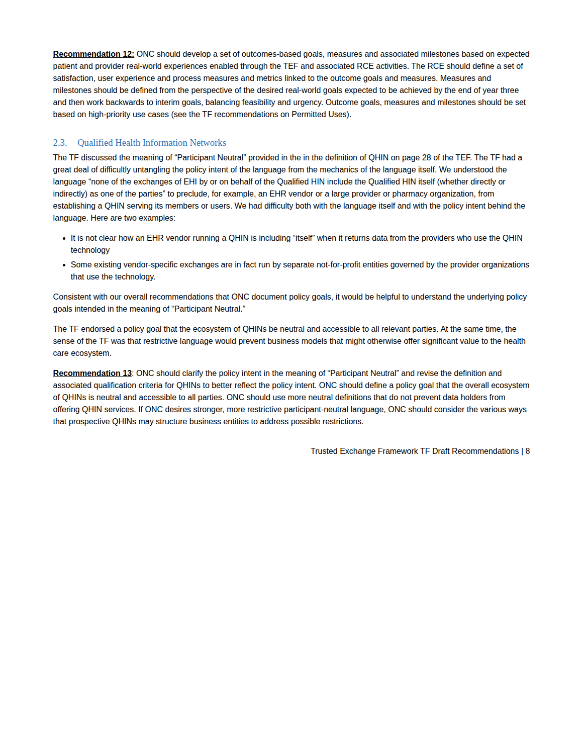Recommendation 12: ONC should develop a set of outcomes-based goals, measures and associated milestones based on expected patient and provider real-world experiences enabled through the TEF and associated RCE activities. The RCE should define a set of satisfaction, user experience and process measures and metrics linked to the outcome goals and measures. Measures and milestones should be defined from the perspective of the desired real-world goals expected to be achieved by the end of year three and then work backwards to interim goals, balancing feasibility and urgency. Outcome goals, measures and milestones should be set based on high-priority use cases (see the TF recommendations on Permitted Uses).
2.3. Qualified Health Information Networks
The TF discussed the meaning of “Participant Neutral” provided in the in the definition of QHIN on page 28 of the TEF. The TF had a great deal of difficultly untangling the policy intent of the language from the mechanics of the language itself. We understood the language “none of the exchanges of EHI by or on behalf of the Qualified HIN include the Qualified HIN itself (whether directly or indirectly) as one of the parties” to preclude, for example, an EHR vendor or a large provider or pharmacy organization, from establishing a QHIN serving its members or users. We had difficulty both with the language itself and with the policy intent behind the language. Here are two examples:
It is not clear how an EHR vendor running a QHIN is including “itself” when it returns data from the providers who use the QHIN technology
Some existing vendor-specific exchanges are in fact run by separate not-for-profit entities governed by the provider organizations that use the technology.
Consistent with our overall recommendations that ONC document policy goals, it would be helpful to understand the underlying policy goals intended in the meaning of “Participant Neutral.”
The TF endorsed a policy goal that the ecosystem of QHINs be neutral and accessible to all relevant parties. At the same time, the sense of the TF was that restrictive language would prevent business models that might otherwise offer significant value to the health care ecosystem.
Recommendation 13: ONC should clarify the policy intent in the meaning of “Participant Neutral” and revise the definition and associated qualification criteria for QHINs to better reflect the policy intent. ONC should define a policy goal that the overall ecosystem of QHINs is neutral and accessible to all parties. ONC should use more neutral definitions that do not prevent data holders from offering QHIN services. If ONC desires stronger, more restrictive participant-neutral language, ONC should consider the various ways that prospective QHINs may structure business entities to address possible restrictions.
Trusted Exchange Framework TF Draft Recommendations | 8